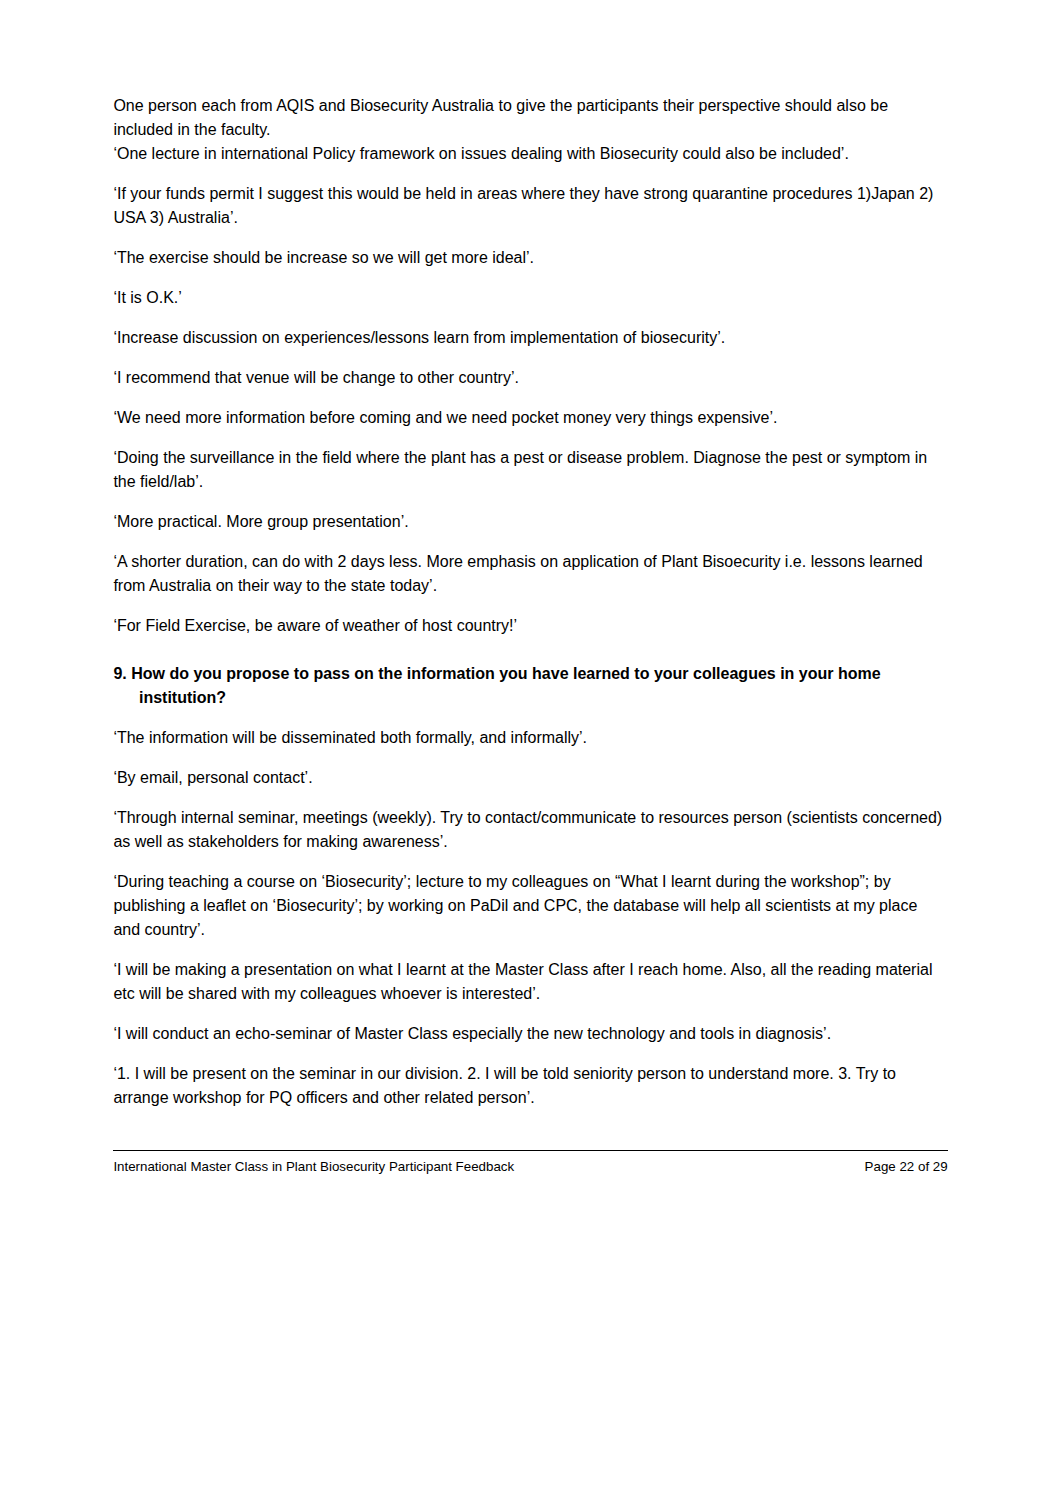One person each from AQIS and Biosecurity Australia to give the participants their perspective should also be included in the faculty.
‘One lecture in international Policy framework on issues dealing with Biosecurity could also be included’.
‘If your funds permit I suggest this would be held in areas where they have strong quarantine procedures 1)Japan 2) USA 3) Australia’.
‘The exercise should be increase so we will get more ideal’.
‘It is O.K.’
‘Increase discussion on experiences/lessons learn from implementation of biosecurity’.
‘I recommend that venue will be change to other country’.
‘We need more information before coming and we need pocket money very things expensive’.
‘Doing the surveillance in the field where the plant has a pest or disease problem. Diagnose the pest or symptom in the field/lab’.
‘More practical. More group presentation’.
‘A shorter duration, can do with 2 days less. More emphasis on application of Plant Bisoecurity i.e. lessons learned from Australia on their way to the state today’.
‘For Field Exercise, be aware of weather of host country!’
9. How do you propose to pass on the information you have learned to your colleagues in your home institution?
‘The information will be disseminated both formally, and informally’.
‘By email, personal contact’.
‘Through internal seminar, meetings (weekly). Try to contact/communicate to resources person (scientists concerned) as well as stakeholders for making awareness’.
‘During teaching a course on ‘Biosecurity’; lecture to my colleagues on “What I learnt during the workshop”; by publishing a leaflet on ‘Biosecurity’; by working on PaDil and CPC, the database will help all scientists at my place and country’.
‘I will be making a presentation on what I learnt at the Master Class after I reach home. Also, all the reading material etc will be shared with my colleagues whoever is interested’.
‘I will conduct an echo-seminar of Master Class especially the new technology and tools in diagnosis’.
‘1. I will be present on the seminar in our division. 2. I will be told seniority person to understand more. 3. Try to arrange workshop for PQ officers and other related person’.
International Master Class in Plant Biosecurity Participant Feedback Page 22 of 29